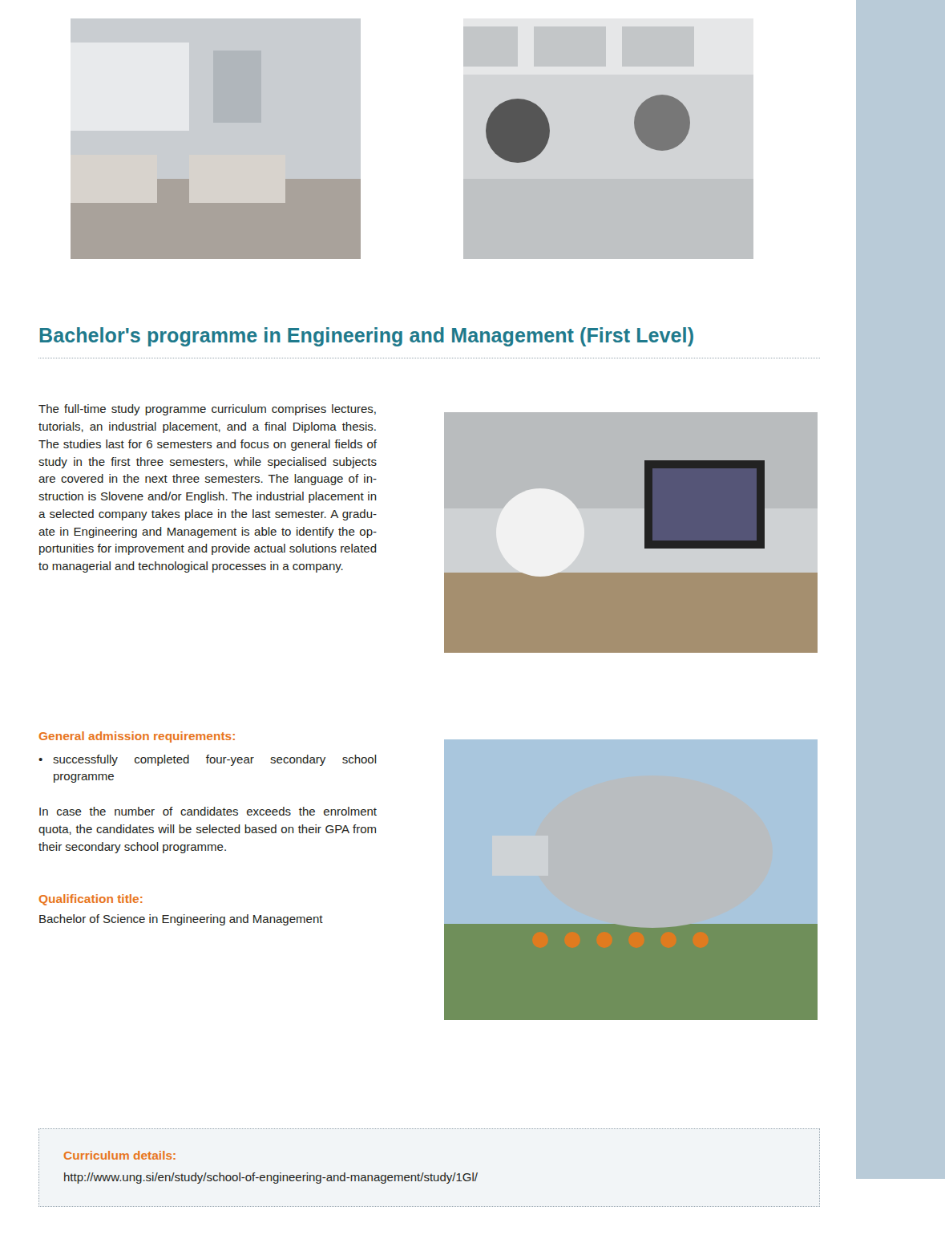Bachelor's programme in Engineering and Management (First Level)
The full-time study programme curriculum comprises lectures, tutorials, an industrial placement, and a final Diploma thesis. The studies last for 6 semesters and focus on general fields of study in the first three semesters, while specialised subjects are covered in the next three semesters. The language of instruction is Slovene and/or English. The industrial placement in a selected company takes place in the last semester. A graduate in Engineering and Management is able to identify the opportunities for improvement and provide actual solutions related to managerial and technological processes in a company.
General admission requirements:
successfully completed four-year secondary school programme
In case the number of candidates exceeds the enrolment quota, the candidates will be selected based on their GPA from their secondary school programme.
Qualification title:
Bachelor of Science in Engineering and Management
Curriculum details:
http://www.ung.si/en/study/school-of-engineering-and-management/study/1Gl/